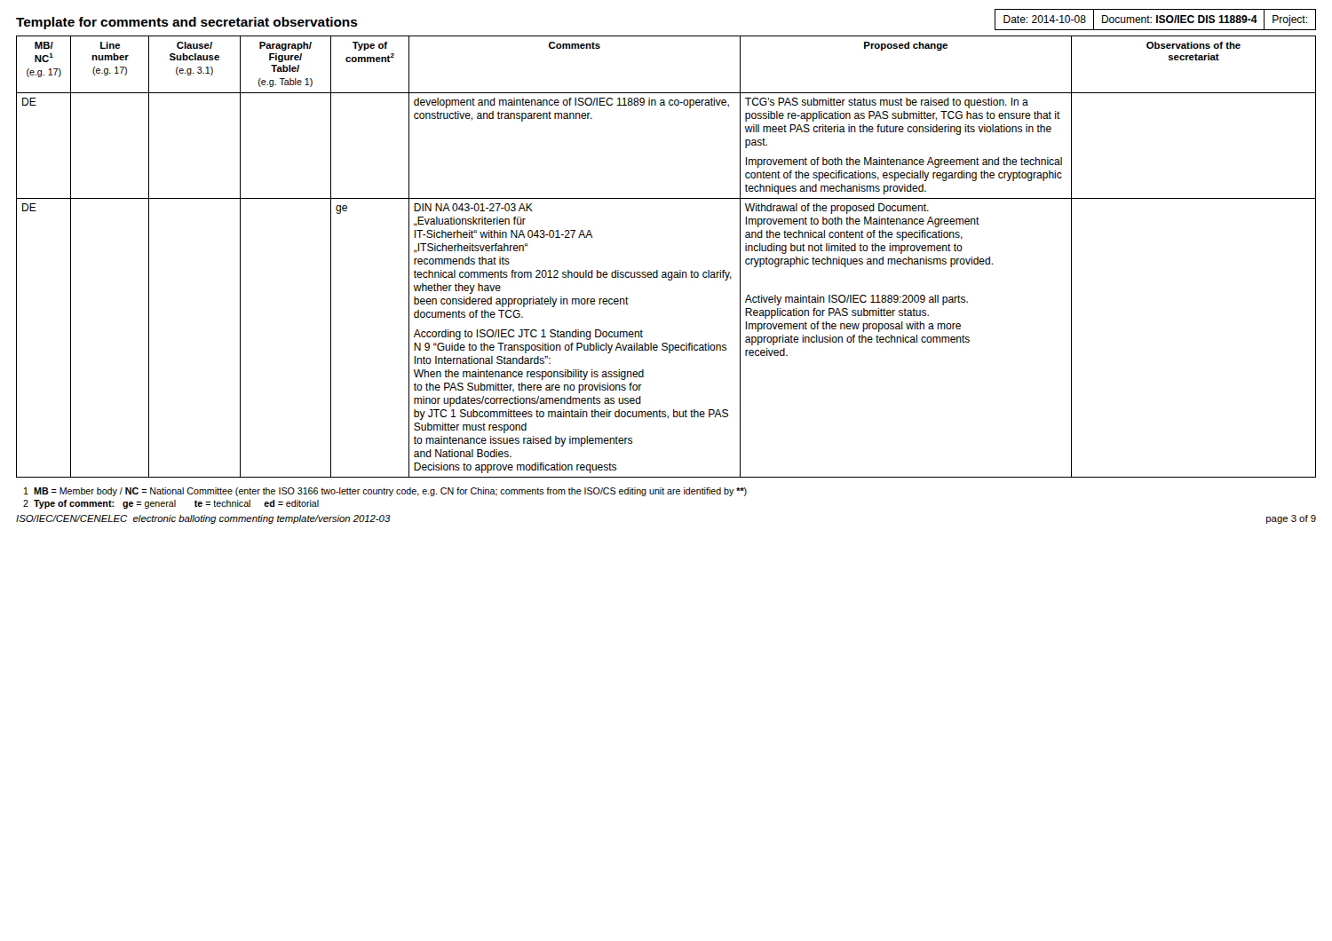Template for comments and secretariat observations
| Date: 2014-10-08 | Document: ISO/IEC DIS 11889-4 | Project: |
| MB/ NC 1 (e.g. 17) | Line number (e.g. 17) | Clause/ Subclause (e.g. 3.1) | Paragraph/ Figure/ Table/ (e.g. Table 1) | Type of comment 2 | Comments | Proposed change | Observations of the secretariat |
| --- | --- | --- | --- | --- | --- | --- | --- |
| DE | | | | | development and maintenance of ISO/IEC 11889 in a co-operative, constructive, and transparent manner. | TCG's PAS submitter status must be raised to question. In a possible re-application as PAS submitter, TCG has to ensure that it will meet PAS criteria in the future considering its violations in the past. Improvement of both the Maintenance Agreement and the technical content of the specifications, especially regarding the cryptographic techniques and mechanisms provided. | |
| DE | | | | ge | DIN NA 043-01-27-03 AK „Evaluationskriterien für IT-Sicherheit“ within NA 043-01-27 AA „ITSicherheitsverfahren“ recommends that its technical comments from 2012 should be discussed again to clarify, whether they have been considered appropriately in more recent documents of the TCG. According to ISO/IEC JTC 1 Standing Document N 9 “Guide to the Transposition of Publicly Available Specifications Into International Standards”: When the maintenance responsibility is assigned to the PAS Submitter, there are no provisions for minor updates/corrections/amendments as used by JTC 1 Subcommittees to maintain their documents, but the PAS Submitter must respond to maintenance issues raised by implementers and National Bodies. Decisions to approve modification requests | Withdrawal of the proposed Document. Improvement to both the Maintenance Agreement and the technical content of the specifications, including but not limited to the improvement to cryptographic techniques and mechanisms provided. Actively maintain ISO/IEC 11889:2009 all parts. Reapplication for PAS submitter status. Improvement of the new proposal with a more appropriate inclusion of the technical comments received. | |
1 MB = Member body / NC = National Committee (enter the ISO 3166 two-letter country code, e.g. CN for China; comments from the ISO/CS editing unit are identified by **)
2 Type of comment: ge = general te = technical ed = editorial
ISO/IEC/CEN/CENELEC electronic balloting commenting template/version 2012-03
page 3 of 9